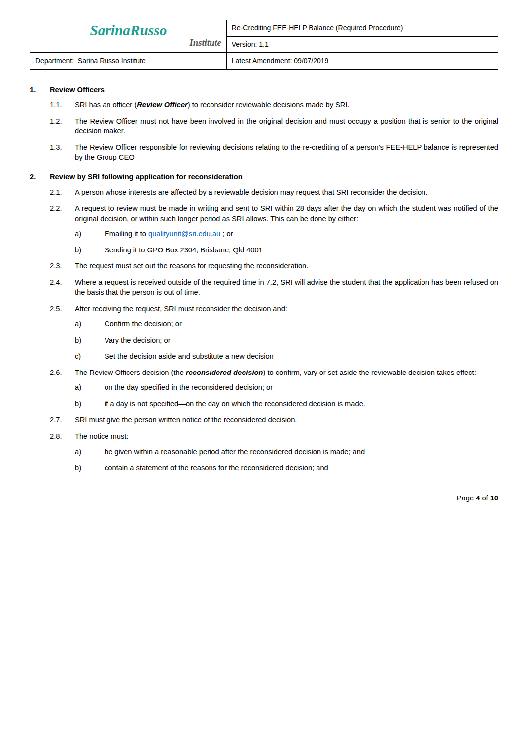| Sarina Russo Institute | Re-Crediting FEE-HELP Balance (Required Procedure) |
| Version: 1.1 |
| Department: Sarina Russo Institute | Latest Amendment: 09/07/2019 |
Review Officers
SRI has an officer (Review Officer) to reconsider reviewable decisions made by SRI.
The Review Officer must not have been involved in the original decision and must occupy a position that is senior to the original decision maker.
The Review Officer responsible for reviewing decisions relating to the re-crediting of a person's FEE-HELP balance is represented by the Group CEO
Review by SRI following application for reconsideration
A person whose interests are affected by a reviewable decision may request that SRI reconsider the decision.
A request to review must be made in writing and sent to SRI within 28 days after the day on which the student was notified of the original decision, or within such longer period as SRI allows. This can be done by either:
Emailing it to qualityunit@sri.edu.au ; or
Sending it to GPO Box 2304, Brisbane, Qld 4001
The request must set out the reasons for requesting the reconsideration.
Where a request is received outside of the required time in 7.2, SRI will advise the student that the application has been refused on the basis that the person is out of time.
After receiving the request, SRI must reconsider the decision and:
Confirm the decision; or
Vary the decision; or
Set the decision aside and substitute a new decision
The Review Officers decision (the reconsidered decision) to confirm, vary or set aside the reviewable decision takes effect:
on the day specified in the reconsidered decision; or
if a day is not specified—on the day on which the reconsidered decision is made.
SRI must give the person written notice of the reconsidered decision.
The notice must:
be given within a reasonable period after the reconsidered decision is made; and
contain a statement of the reasons for the reconsidered decision; and
Page 4 of 10